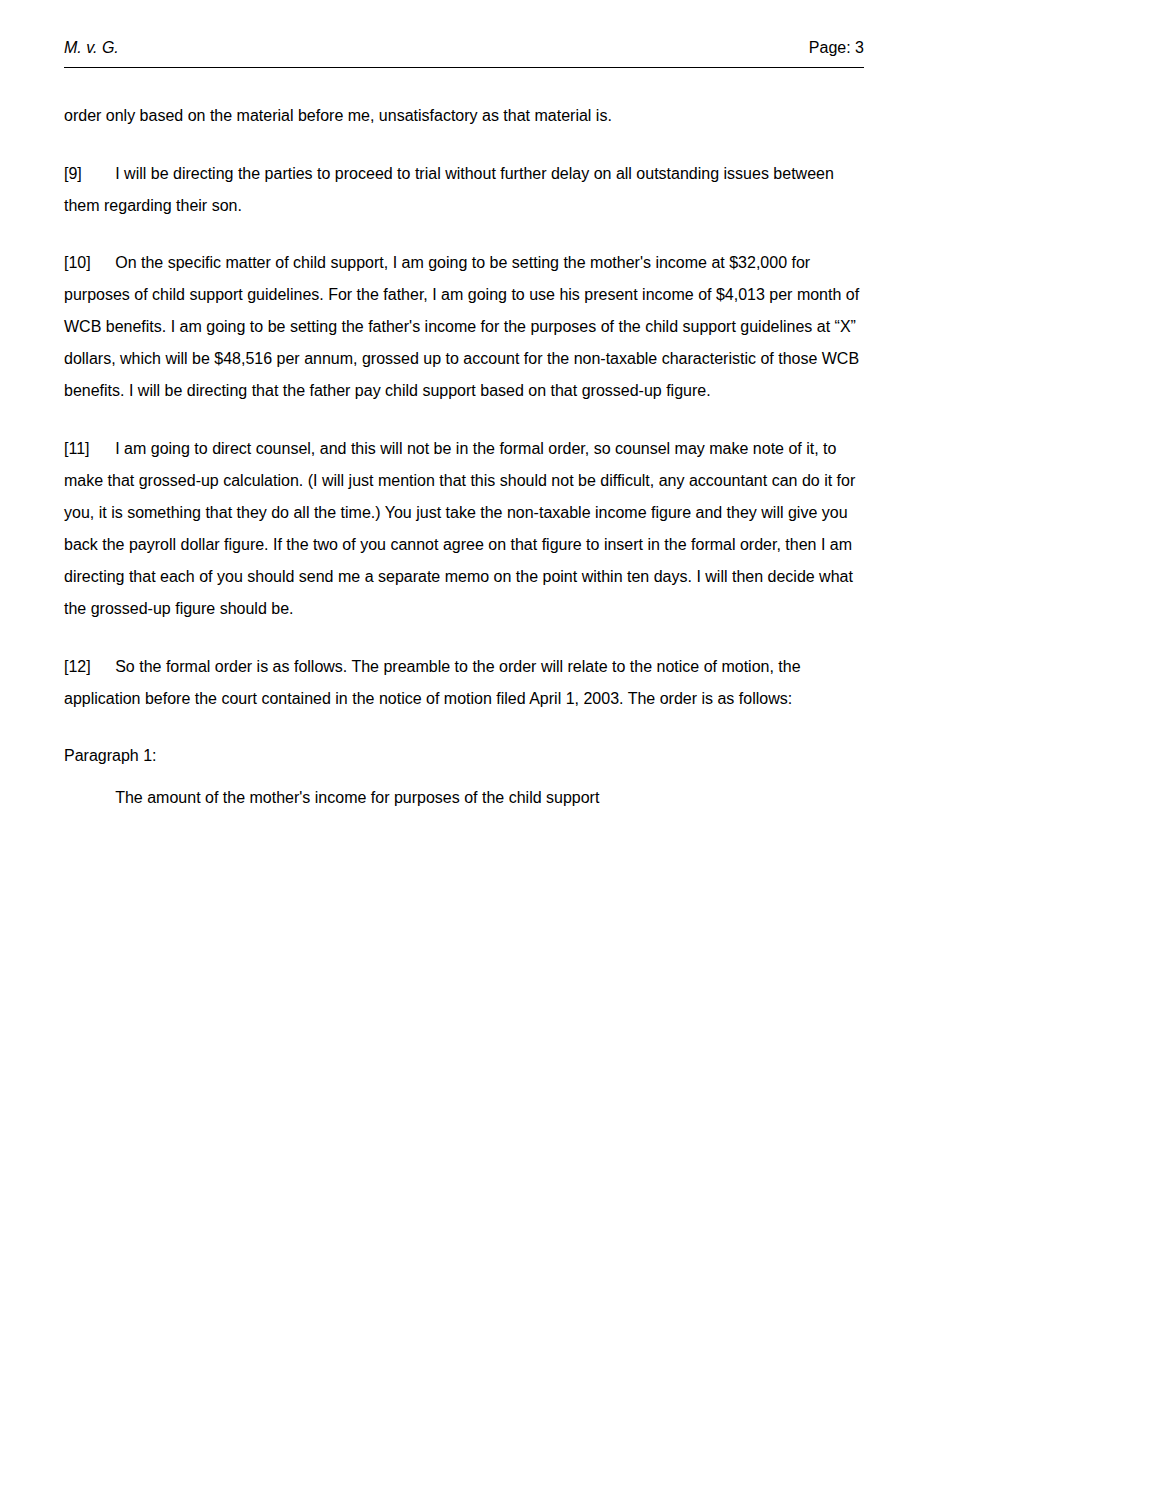M. v. G. Page: 3
order only based on the material before me, unsatisfactory as that material is.
[9] I will be directing the parties to proceed to trial without further delay on all outstanding issues between them regarding their son.
[10] On the specific matter of child support, I am going to be setting the mother's income at $32,000 for purposes of child support guidelines. For the father, I am going to use his present income of $4,013 per month of WCB benefits. I am going to be setting the father's income for the purposes of the child support guidelines at “X” dollars, which will be $48,516 per annum, grossed up to account for the non-taxable characteristic of those WCB benefits. I will be directing that the father pay child support based on that grossed-up figure.
[11] I am going to direct counsel, and this will not be in the formal order, so counsel may make note of it, to make that grossed-up calculation. (I will just mention that this should not be difficult, any accountant can do it for you, it is something that they do all the time.) You just take the non-taxable income figure and they will give you back the payroll dollar figure. If the two of you cannot agree on that figure to insert in the formal order, then I am directing that each of you should send me a separate memo on the point within ten days. I will then decide what the grossed-up figure should be.
[12] So the formal order is as follows. The preamble to the order will relate to the notice of motion, the application before the court contained in the notice of motion filed April 1, 2003. The order is as follows:
Paragraph 1:
The amount of the mother's income for purposes of the child support